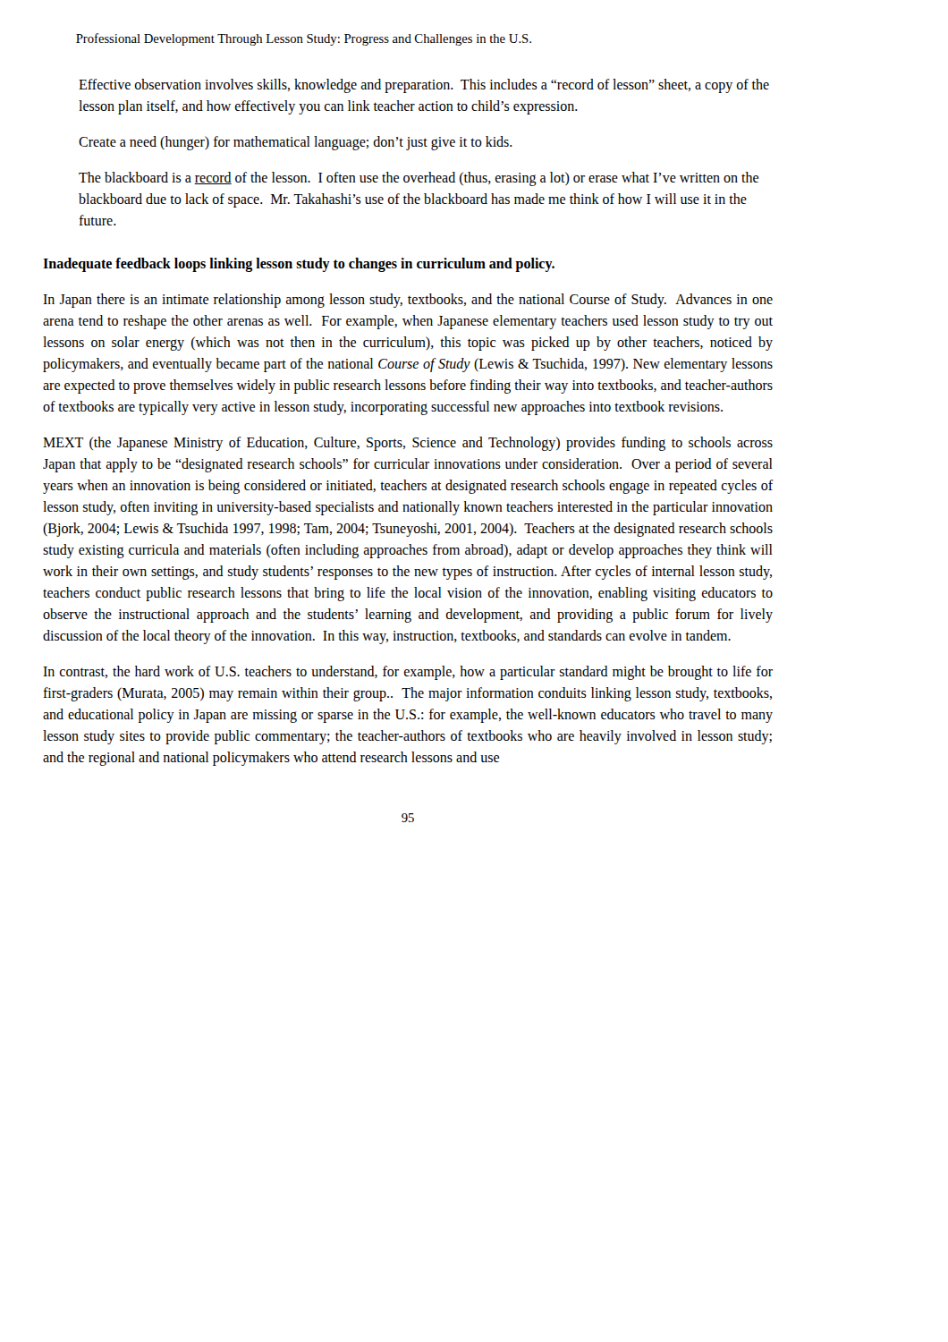Professional Development Through Lesson Study: Progress and Challenges in the U.S.
Effective observation involves skills, knowledge and preparation. This includes a “record of lesson” sheet, a copy of the lesson plan itself, and how effectively you can link teacher action to child’s expression.
Create a need (hunger) for mathematical language; don’t just give it to kids.
The blackboard is a record of the lesson. I often use the overhead (thus, erasing a lot) or erase what I’ve written on the blackboard due to lack of space. Mr. Takahashi’s use of the blackboard has made me think of how I will use it in the future.
Inadequate feedback loops linking lesson study to changes in curriculum and policy.
In Japan there is an intimate relationship among lesson study, textbooks, and the national Course of Study. Advances in one arena tend to reshape the other arenas as well. For example, when Japanese elementary teachers used lesson study to try out lessons on solar energy (which was not then in the curriculum), this topic was picked up by other teachers, noticed by policymakers, and eventually became part of the national Course of Study (Lewis & Tsuchida, 1997). New elementary lessons are expected to prove themselves widely in public research lessons before finding their way into textbooks, and teacher-authors of textbooks are typically very active in lesson study, incorporating successful new approaches into textbook revisions.
MEXT (the Japanese Ministry of Education, Culture, Sports, Science and Technology) provides funding to schools across Japan that apply to be “designated research schools” for curricular innovations under consideration. Over a period of several years when an innovation is being considered or initiated, teachers at designated research schools engage in repeated cycles of lesson study, often inviting in university-based specialists and nationally known teachers interested in the particular innovation (Bjork, 2004; Lewis & Tsuchida 1997, 1998; Tam, 2004; Tsuneyoshi, 2001, 2004). Teachers at the designated research schools study existing curricula and materials (often including approaches from abroad), adapt or develop approaches they think will work in their own settings, and study students’ responses to the new types of instruction. After cycles of internal lesson study, teachers conduct public research lessons that bring to life the local vision of the innovation, enabling visiting educators to observe the instructional approach and the students’ learning and development, and providing a public forum for lively discussion of the local theory of the innovation. In this way, instruction, textbooks, and standards can evolve in tandem.
In contrast, the hard work of U.S. teachers to understand, for example, how a particular standard might be brought to life for first-graders (Murata, 2005) may remain within their group.. The major information conduits linking lesson study, textbooks, and educational policy in Japan are missing or sparse in the U.S.: for example, the well-known educators who travel to many lesson study sites to provide public commentary; the teacher-authors of textbooks who are heavily involved in lesson study; and the regional and national policymakers who attend research lessons and use
95